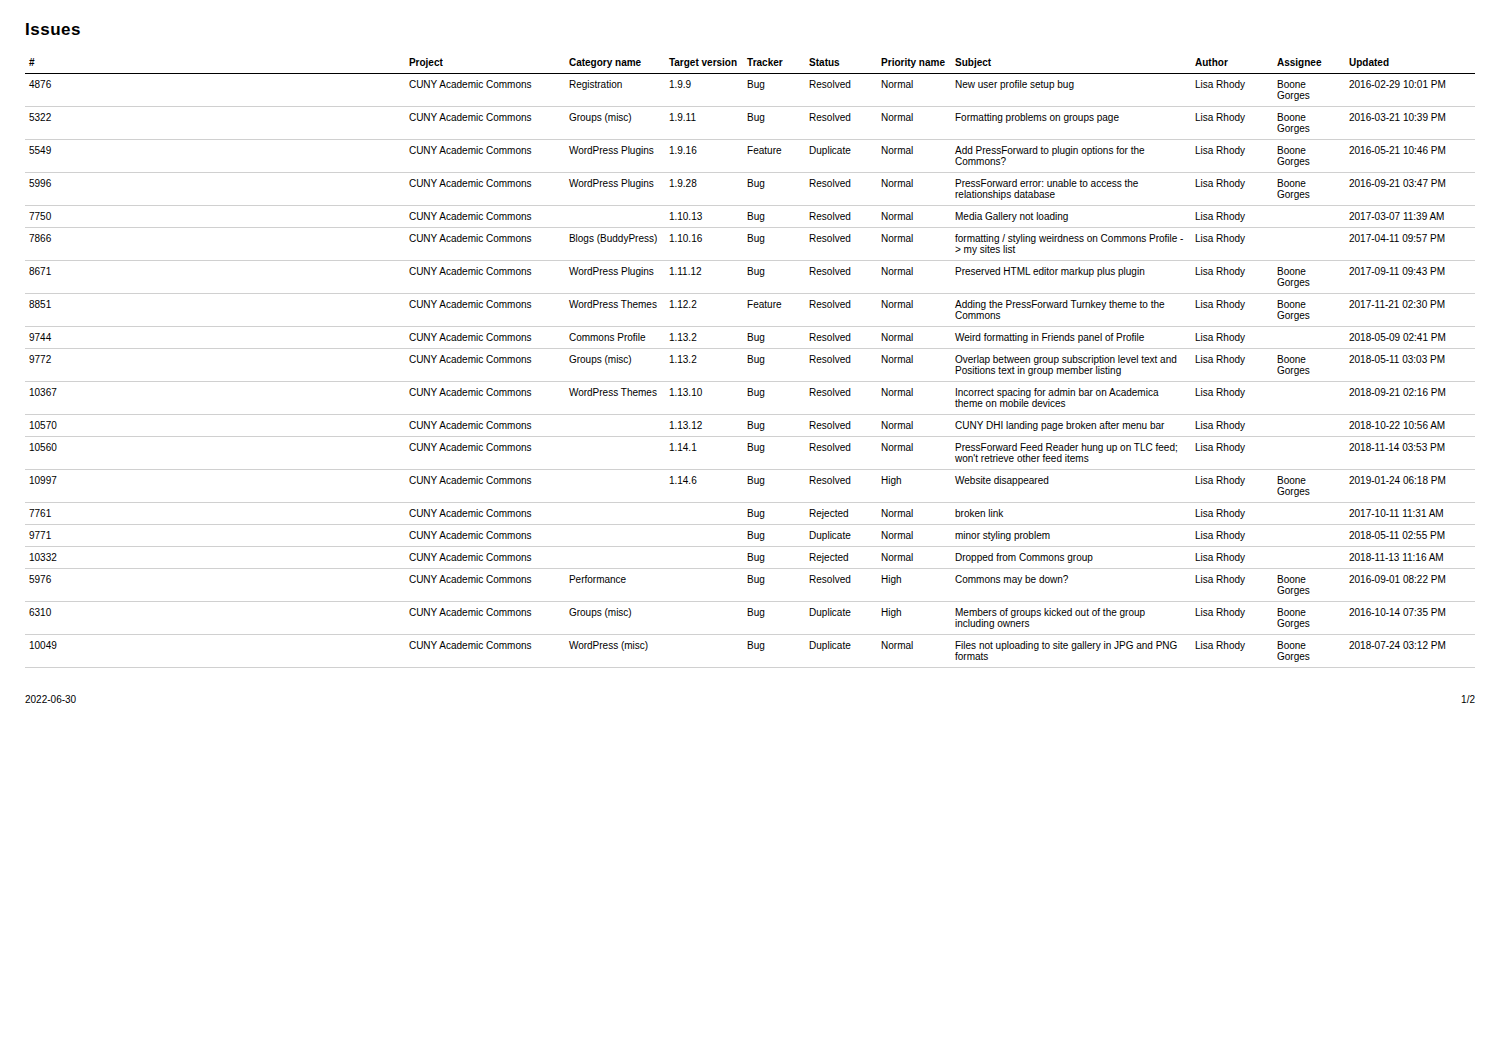Issues
| # | Project | Category name | Target version | Tracker | Status | Priority name | Subject | Author | Assignee | Updated |
| --- | --- | --- | --- | --- | --- | --- | --- | --- | --- | --- |
| 4876 | CUNY Academic Commons | Registration | 1.9.9 | Bug | Resolved | Normal | New user profile setup bug | Lisa Rhody | Boone Gorges | 2016-02-29 10:01 PM |
| 5322 | CUNY Academic Commons | Groups (misc) | 1.9.11 | Bug | Resolved | Normal | Formatting problems on groups page | Lisa Rhody | Boone Gorges | 2016-03-21 10:39 PM |
| 5549 | CUNY Academic Commons | WordPress Plugins | 1.9.16 | Feature | Duplicate | Normal | Add PressForward to plugin options for the Commons? | Lisa Rhody | Boone Gorges | 2016-05-21 10:46 PM |
| 5996 | CUNY Academic Commons | WordPress Plugins | 1.9.28 | Bug | Resolved | Normal | PressForward error: unable to access the relationships database | Lisa Rhody | Boone Gorges | 2016-09-21 03:47 PM |
| 7750 | CUNY Academic Commons | | 1.10.13 | Bug | Resolved | Normal | Media Gallery not loading | Lisa Rhody | | 2017-03-07 11:39 AM |
| 7866 | CUNY Academic Commons | Blogs (BuddyPress) | 1.10.16 | Bug | Resolved | Normal | formatting / styling weirdness on Commons Profile -> my sites list | Lisa Rhody | | 2017-04-11 09:57 PM |
| 8671 | CUNY Academic Commons | WordPress Plugins | 1.11.12 | Bug | Resolved | Normal | Preserved HTML editor markup plus plugin | Lisa Rhody | Boone Gorges | 2017-09-11 09:43 PM |
| 8851 | CUNY Academic Commons | WordPress Themes | 1.12.2 | Feature | Resolved | Normal | Adding the PressForward Turnkey theme to the Commons | Lisa Rhody | Boone Gorges | 2017-11-21 02:30 PM |
| 9744 | CUNY Academic Commons | Commons Profile | 1.13.2 | Bug | Resolved | Normal | Weird formatting in Friends panel of Profile | Lisa Rhody | | 2018-05-09 02:41 PM |
| 9772 | CUNY Academic Commons | Groups (misc) | 1.13.2 | Bug | Resolved | Normal | Overlap between group subscription level text and Positions text in group member listing | Lisa Rhody | Boone Gorges | 2018-05-11 03:03 PM |
| 10367 | CUNY Academic Commons | WordPress Themes | 1.13.10 | Bug | Resolved | Normal | Incorrect spacing for admin bar on Academica theme on mobile devices | Lisa Rhody | | 2018-09-21 02:16 PM |
| 10570 | CUNY Academic Commons | | 1.13.12 | Bug | Resolved | Normal | CUNY DHI landing page broken after menu bar | Lisa Rhody | | 2018-10-22 10:56 AM |
| 10560 | CUNY Academic Commons | | 1.14.1 | Bug | Resolved | Normal | PressForward Feed Reader hung up on TLC feed; won't retrieve other feed items | Lisa Rhody | | 2018-11-14 03:53 PM |
| 10997 | CUNY Academic Commons | | 1.14.6 | Bug | Resolved | High | Website disappeared | Lisa Rhody | Boone Gorges | 2019-01-24 06:18 PM |
| 7761 | CUNY Academic Commons | | | Bug | Rejected | Normal | broken link | Lisa Rhody | | 2017-10-11 11:31 AM |
| 9771 | CUNY Academic Commons | | | Bug | Duplicate | Normal | minor styling problem | Lisa Rhody | | 2018-05-11 02:55 PM |
| 10332 | CUNY Academic Commons | | | Bug | Rejected | Normal | Dropped from Commons group | Lisa Rhody | | 2018-11-13 11:16 AM |
| 5976 | CUNY Academic Commons | Performance | | Bug | Resolved | High | Commons may be down? | Lisa Rhody | Boone Gorges | 2016-09-01 08:22 PM |
| 6310 | CUNY Academic Commons | Groups (misc) | | Bug | Duplicate | High | Members of groups kicked out of the group including owners | Lisa Rhody | Boone Gorges | 2016-10-14 07:35 PM |
| 10049 | CUNY Academic Commons | WordPress (misc) | | Bug | Duplicate | Normal | Files not uploading to site gallery in JPG and PNG formats | Lisa Rhody | Boone Gorges | 2018-07-24 03:12 PM |
2022-06-30 1/2